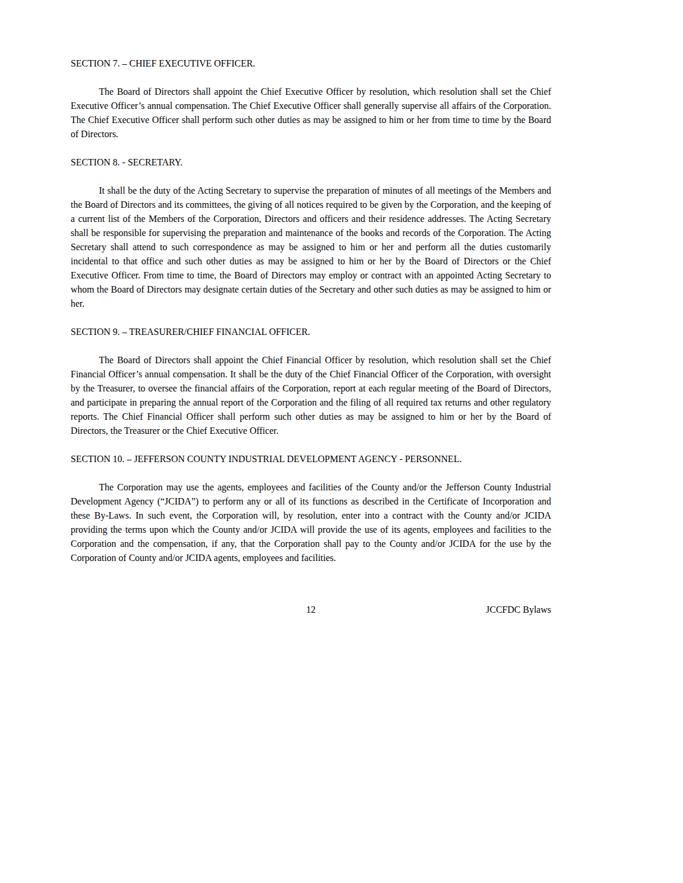SECTION 7. – CHIEF EXECUTIVE OFFICER.
The Board of Directors shall appoint the Chief Executive Officer by resolution, which resolution shall set the Chief Executive Officer’s annual compensation. The Chief Executive Officer shall generally supervise all affairs of the Corporation. The Chief Executive Officer shall perform such other duties as may be assigned to him or her from time to time by the Board of Directors.
SECTION 8. - SECRETARY.
It shall be the duty of the Acting Secretary to supervise the preparation of minutes of all meetings of the Members and the Board of Directors and its committees, the giving of all notices required to be given by the Corporation, and the keeping of a current list of the Members of the Corporation, Directors and officers and their residence addresses. The Acting Secretary shall be responsible for supervising the preparation and maintenance of the books and records of the Corporation. The Acting Secretary shall attend to such correspondence as may be assigned to him or her and perform all the duties customarily incidental to that office and such other duties as may be assigned to him or her by the Board of Directors or the Chief Executive Officer. From time to time, the Board of Directors may employ or contract with an appointed Acting Secretary to whom the Board of Directors may designate certain duties of the Secretary and other such duties as may be assigned to him or her.
SECTION 9. – TREASURER/CHIEF FINANCIAL OFFICER.
The Board of Directors shall appoint the Chief Financial Officer by resolution, which resolution shall set the Chief Financial Officer’s annual compensation. It shall be the duty of the Chief Financial Officer of the Corporation, with oversight by the Treasurer, to oversee the financial affairs of the Corporation, report at each regular meeting of the Board of Directors, and participate in preparing the annual report of the Corporation and the filing of all required tax returns and other regulatory reports. The Chief Financial Officer shall perform such other duties as may be assigned to him or her by the Board of Directors, the Treasurer or the Chief Executive Officer.
SECTION 10. – JEFFERSON COUNTY INDUSTRIAL DEVELOPMENT AGENCY - PERSONNEL.
The Corporation may use the agents, employees and facilities of the County and/or the Jefferson County Industrial Development Agency (“JCIDA”) to perform any or all of its functions as described in the Certificate of Incorporation and these By-Laws. In such event, the Corporation will, by resolution, enter into a contract with the County and/or JCIDA providing the terms upon which the County and/or JCIDA will provide the use of its agents, employees and facilities to the Corporation and the compensation, if any, that the Corporation shall pay to the County and/or JCIDA for the use by the Corporation of County and/or JCIDA agents, employees and facilities.
12 JCCFDC Bylaws